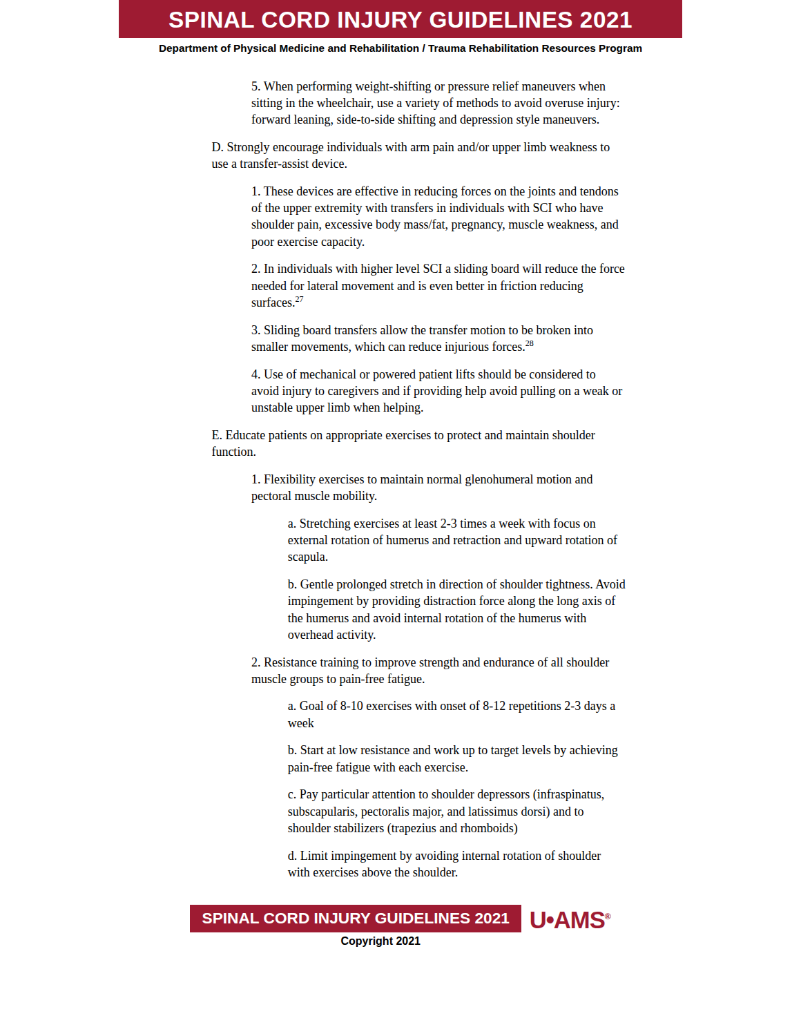SPINAL CORD INJURY GUIDELINES 2021
Department of Physical Medicine and Rehabilitation / Trauma Rehabilitation Resources Program
5. When performing weight-shifting or pressure relief maneuvers when sitting in the wheelchair, use a variety of methods to avoid overuse injury: forward leaning, side-to-side shifting and depression style maneuvers.
D. Strongly encourage individuals with arm pain and/or upper limb weakness to use a transfer-assist device.
1. These devices are effective in reducing forces on the joints and tendons of the upper extremity with transfers in individuals with SCI who have shoulder pain, excessive body mass/fat, pregnancy, muscle weakness, and poor exercise capacity.
2. In individuals with higher level SCI a sliding board will reduce the force needed for lateral movement and is even better in friction reducing surfaces.27
3. Sliding board transfers allow the transfer motion to be broken into smaller movements, which can reduce injurious forces.28
4. Use of mechanical or powered patient lifts should be considered to avoid injury to caregivers and if providing help avoid pulling on a weak or unstable upper limb when helping.
E. Educate patients on appropriate exercises to protect and maintain shoulder function.
1. Flexibility exercises to maintain normal glenohumeral motion and pectoral muscle mobility.
a. Stretching exercises at least 2-3 times a week with focus on external rotation of humerus and retraction and upward rotation of scapula.
b. Gentle prolonged stretch in direction of shoulder tightness. Avoid impingement by providing distraction force along the long axis of the humerus and avoid internal rotation of the humerus with overhead activity.
2. Resistance training to improve strength and endurance of all shoulder muscle groups to pain-free fatigue.
a. Goal of 8-10 exercises with onset of 8-12 repetitions 2-3 days a week
b. Start at low resistance and work up to target levels by achieving pain-free fatigue with each exercise.
c. Pay particular attention to shoulder depressors (infraspinatus, subscapularis, pectoralis major, and latissimus dorsi) and to shoulder stabilizers (trapezius and rhomboids)
d. Limit impingement by avoiding internal rotation of shoulder with exercises above the shoulder.
SPINAL CORD INJURY GUIDELINES 2021
U•AMS®
Copyright 2021